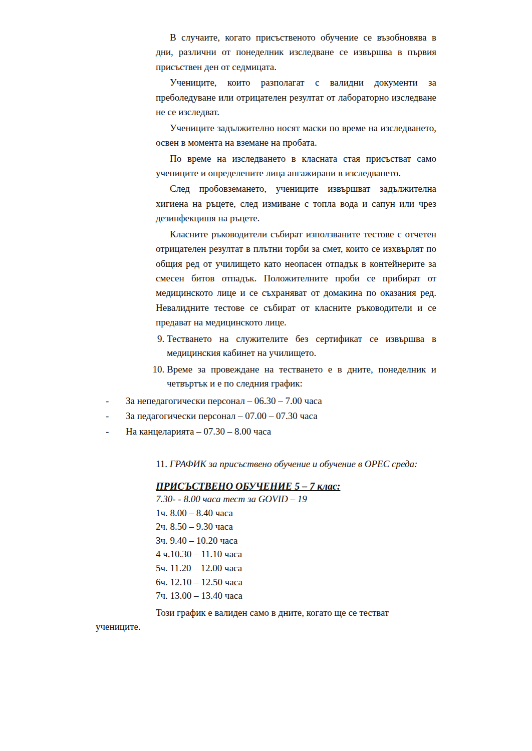В случаите, когато присъственото обучение се възобновява в дни, различни от понеделник изследване се извършва в първия присъствен ден от седмицата.
Учениците, които разполагат с валидни документи за преболедуване или отрицателен резултат от лабораторно изследване не се изследват.
Учениците задължително носят маски по време на изследването, освен в момента на вземане на пробата.
По време на изследването в класната стая присъстват само учениците и определените лица ангажирани в изследването.
След пробовземането, учениците извършват задължителна хигиена на ръцете, след измиване с топла вода и сапун или чрез дезинфекцишя на ръцете.
Класните ръководители събират използваните тестове с отчетен отрицателен резултат в плътни торби за смет, които се изхвърлят по общия ред от училището като неопасен отпадък в контейнерите за смесен битов отпадък. Положителните проби се прибират от медицинското лице и се съхраняват от домакина по оказания ред. Невалидните тестове се събират от класните ръководители и се предават на медицинското лице.
Тестването на служителите без сертификат се извършва в медицинския кабинет на училището.
Време за провеждане на тестването е в дните, понеделник и четвъртък и е по следния график:
За непедагогически персонал – 06.30 – 7.00 часа
За педагогически персонал – 07.00 – 07.30 часа
На канцеларията – 07.30 – 8.00 часа
11. ГРАФИК за присъствено обучение и обучение в ОРЕС среда:
ПРИСЪСТВЕНО ОБУЧЕНИЕ 5 – 7 клас:
7.30- - 8.00 часа тест за GOVID – 19
1ч. 8.00 – 8.40 часа
2ч. 8.50 – 9.30 часа
3ч. 9.40 – 10.20 часа
4 ч.10.30 – 11.10 часа
5ч. 11.20 – 12.00 часа
6ч. 12.10 – 12.50 часа
7ч. 13.00 – 13.40 часа
Този график е валиден само в дните, когато ще се тестват
учениците.